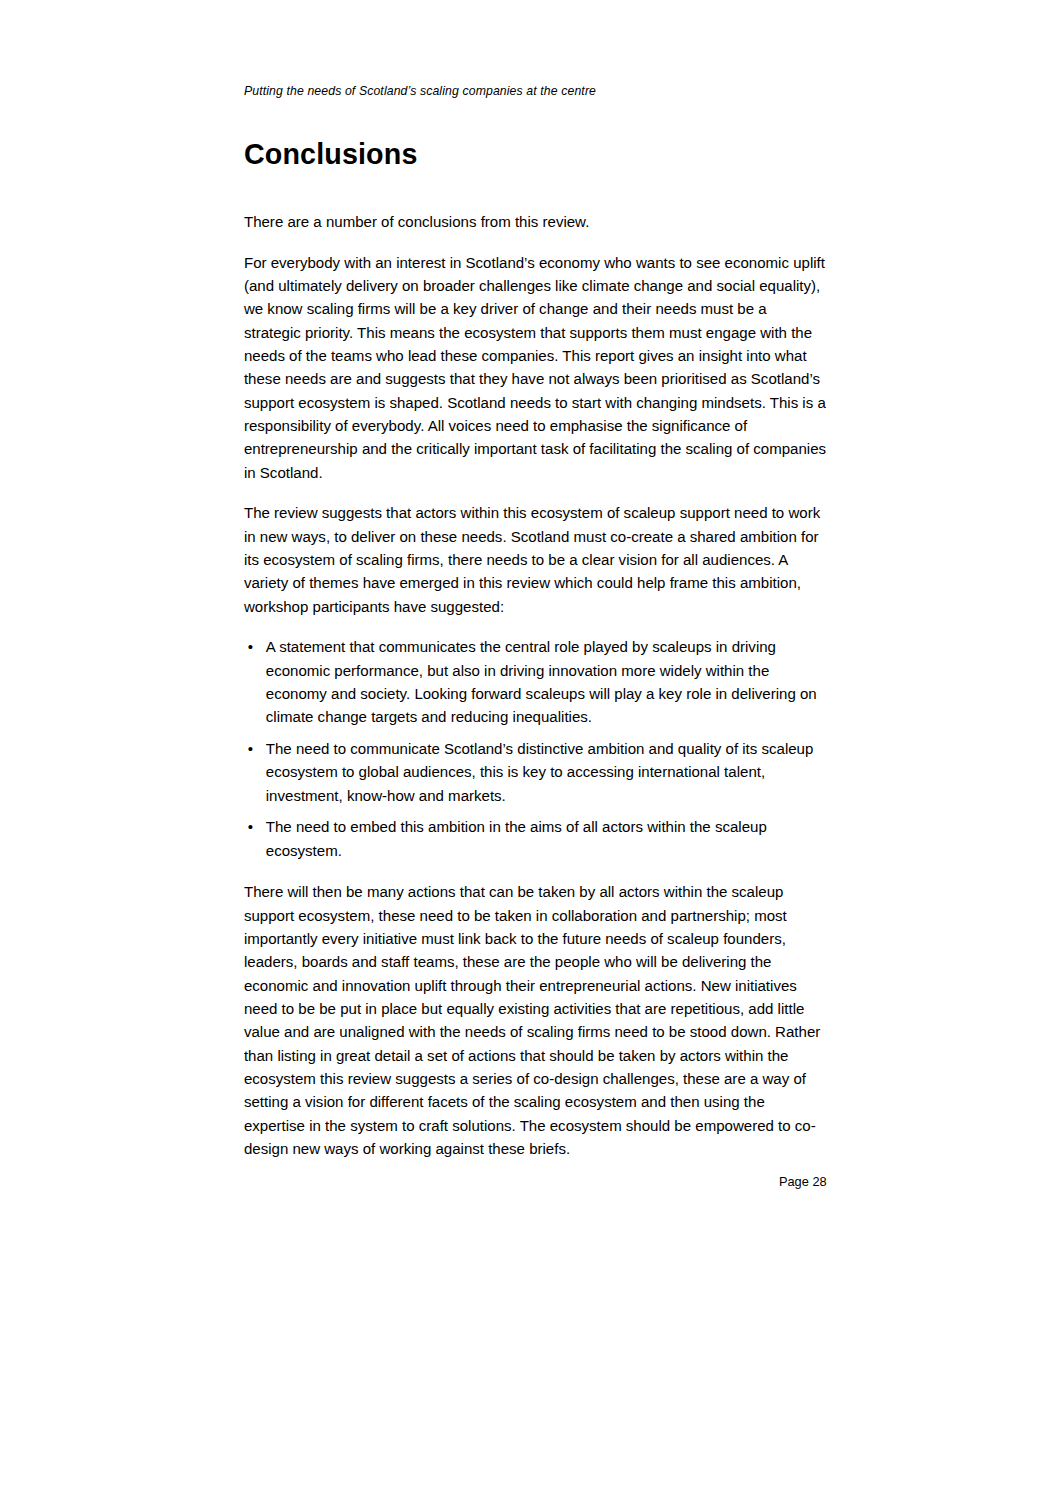Putting the needs of Scotland’s scaling companies at the centre
Conclusions
There are a number of conclusions from this review.
For everybody with an interest in Scotland’s economy who wants to see economic uplift (and ultimately delivery on broader challenges like climate change and social equality), we know scaling firms will be a key driver of change and their needs must be a strategic priority. This means the ecosystem that supports them must engage with the needs of the teams who lead these companies. This report gives an insight into what these needs are and suggests that they have not always been prioritised as Scotland’s support ecosystem is shaped. Scotland needs to start with changing mindsets. This is a responsibility of everybody. All voices need to emphasise the significance of entrepreneurship and the critically important task of facilitating the scaling of companies in Scotland.
The review suggests that actors within this ecosystem of scaleup support need to work in new ways, to deliver on these needs. Scotland must co-create a shared ambition for its ecosystem of scaling firms, there needs to be a clear vision for all audiences. A variety of themes have emerged in this review which could help frame this ambition, workshop participants have suggested:
A statement that communicates the central role played by scaleups in driving economic performance, but also in driving innovation more widely within the economy and society. Looking forward scaleups will play a key role in delivering on climate change targets and reducing inequalities.
The need to communicate Scotland’s distinctive ambition and quality of its scaleup ecosystem to global audiences, this is key to accessing international talent, investment, know-how and markets.
The need to embed this ambition in the aims of all actors within the scaleup ecosystem.
There will then be many actions that can be taken by all actors within the scaleup support ecosystem, these need to be taken in collaboration and partnership; most importantly every initiative must link back to the future needs of scaleup founders, leaders, boards and staff teams, these are the people who will be delivering the economic and innovation uplift through their entrepreneurial actions. New initiatives need to be be put in place but equally existing activities that are repetitious, add little value and are unaligned with the needs of scaling firms need to be stood down. Rather than listing in great detail a set of actions that should be taken by actors within the ecosystem this review suggests a series of co-design challenges, these are a way of setting a vision for different facets of the scaling ecosystem and then using the expertise in the system to craft solutions. The ecosystem should be empowered to co-design new ways of working against these briefs.
Page 28